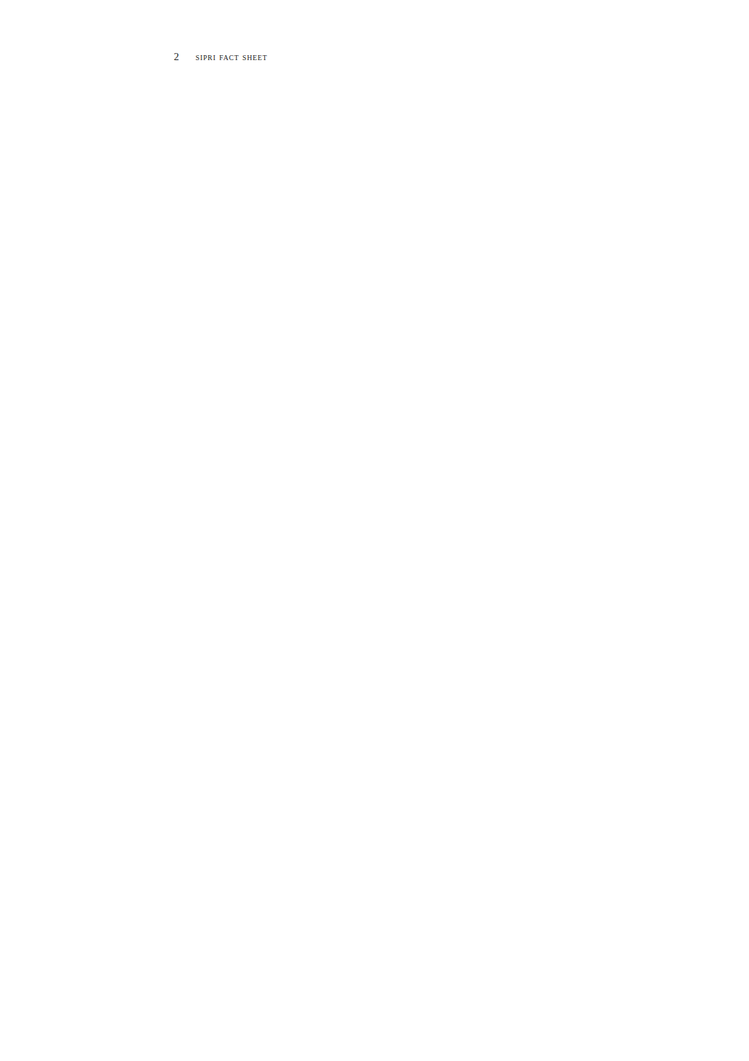2 sipri fact sheet